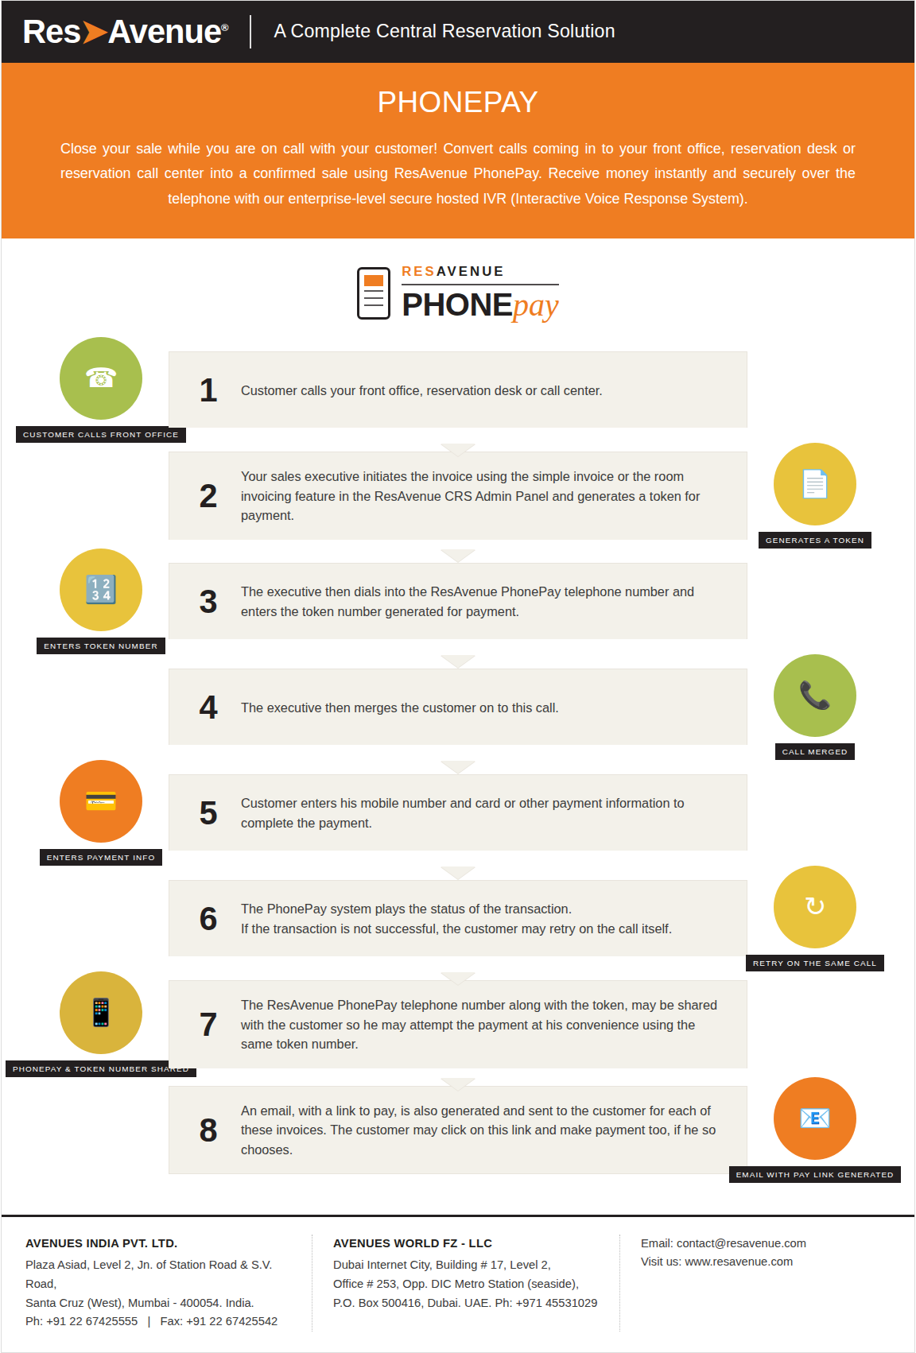Res➤Avenue®
A Complete Central Reservation Solution
PHONEPAY
Close your sale while you are on call with your customer! Convert calls coming in to your front office, reservation desk or reservation call center into a confirmed sale using ResAvenue PhonePay. Receive money instantly and securely over the telephone with our enterprise-level secure hosted IVR (Interactive Voice Response System).
RESAVENUE
PHONEpay
☎
Customer calls front office
1
Customer calls your front office, reservation desk or call center.
2
Your sales executive initiates the invoice using the simple invoice or the room invoicing feature in the ResAvenue CRS Admin Panel and generates a token for payment.
📄
Generates a token
🔢
Enters token number
3
The executive then dials into the ResAvenue PhonePay telephone number and enters the token number generated for payment.
4
The executive then merges the customer on to this call.
📞
Call merged
💳
Enters payment info
5
Customer enters his mobile number and card or other payment information to complete the payment.
6
The PhonePay system plays the status of the transaction.
If the transaction is not successful, the customer may retry on the call itself.
↻
Retry on the same call
📱
PhonePay & token number shared
7
The ResAvenue PhonePay telephone number along with the token, may be shared with the customer so he may attempt the payment at his convenience using the same token number.
8
An email, with a link to pay, is also generated and sent to the customer for each of these invoices. The customer may click on this link and make payment too, if he so chooses.
📧
Email with pay link generated
AVENUES INDIA PVT. LTD. Plaza Asiad, Level 2, Jn. of Station Road & S.V. Road,
Santa Cruz (West), Mumbai - 400054. India.
Ph: +91 22 67425555 | Fax: +91 22 67425542
AVENUES WORLD FZ - LLC Dubai Internet City, Building # 17, Level 2,
Office # 253, Opp. DIC Metro Station (seaside),
P.O. Box 500416, Dubai. UAE. Ph: +971 45531029
Email: contact@resavenue.com
Visit us: www.resavenue.com